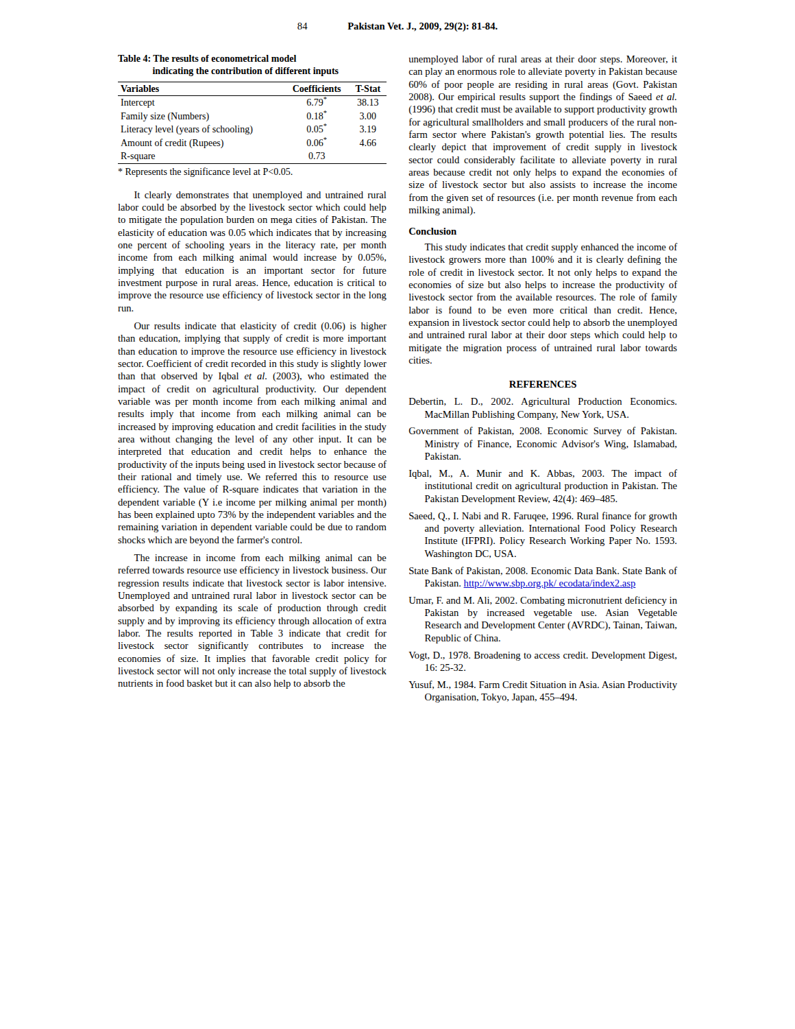84 Pakistan Vet. J., 2009, 29(2): 81-84.
Table 4: The results of econometrical model indicating the contribution of different inputs
| Variables | Coefficients | T-Stat |
| --- | --- | --- |
| Intercept | 6.79 * | 38.13 |
| Family size (Numbers) | 0.18 * | 3.00 |
| Literacy level (years of schooling) | 0.05 * | 3.19 |
| Amount of credit (Rupees) | 0.06 * | 4.66 |
| R-square | 0.73 | |
* Represents the significance level at P<0.05.
It clearly demonstrates that unemployed and untrained rural labor could be absorbed by the livestock sector which could help to mitigate the population burden on mega cities of Pakistan. The elasticity of education was 0.05 which indicates that by increasing one percent of schooling years in the literacy rate, per month income from each milking animal would increase by 0.05%, implying that education is an important sector for future investment purpose in rural areas. Hence, education is critical to improve the resource use efficiency of livestock sector in the long run.
Our results indicate that elasticity of credit (0.06) is higher than education, implying that supply of credit is more important than education to improve the resource use efficiency in livestock sector. Coefficient of credit recorded in this study is slightly lower than that observed by Iqbal et al. (2003), who estimated the impact of credit on agricultural productivity. Our dependent variable was per month income from each milking animal and results imply that income from each milking animal can be increased by improving education and credit facilities in the study area without changing the level of any other input. It can be interpreted that education and credit helps to enhance the productivity of the inputs being used in livestock sector because of their rational and timely use. We referred this to resource use efficiency. The value of R-square indicates that variation in the dependent variable (Y i.e income per milking animal per month) has been explained upto 73% by the independent variables and the remaining variation in dependent variable could be due to random shocks which are beyond the farmer's control.
The increase in income from each milking animal can be referred towards resource use efficiency in livestock business. Our regression results indicate that livestock sector is labor intensive. Unemployed and untrained rural labor in livestock sector can be absorbed by expanding its scale of production through credit supply and by improving its efficiency through allocation of extra labor. The results reported in Table 3 indicate that credit for livestock sector significantly contributes to increase the economies of size. It implies that favorable credit policy for livestock sector will not only increase the total supply of livestock nutrients in food basket but it can also help to absorb the
unemployed labor of rural areas at their door steps. Moreover, it can play an enormous role to alleviate poverty in Pakistan because 60% of poor people are residing in rural areas (Govt. Pakistan 2008). Our empirical results support the findings of Saeed et al. (1996) that credit must be available to support productivity growth for agricultural smallholders and small producers of the rural non-farm sector where Pakistan's growth potential lies. The results clearly depict that improvement of credit supply in livestock sector could considerably facilitate to alleviate poverty in rural areas because credit not only helps to expand the economies of size of livestock sector but also assists to increase the income from the given set of resources (i.e. per month revenue from each milking animal).
Conclusion
This study indicates that credit supply enhanced the income of livestock growers more than 100% and it is clearly defining the role of credit in livestock sector. It not only helps to expand the economies of size but also helps to increase the productivity of livestock sector from the available resources. The role of family labor is found to be even more critical than credit. Hence, expansion in livestock sector could help to absorb the unemployed and untrained rural labor at their door steps which could help to mitigate the migration process of untrained rural labor towards cities.
REFERENCES
Debertin, L. D., 2002. Agricultural Production Economics. MacMillan Publishing Company, New York, USA.
Government of Pakistan, 2008. Economic Survey of Pakistan. Ministry of Finance, Economic Advisor's Wing, Islamabad, Pakistan.
Iqbal, M., A. Munir and K. Abbas, 2003. The impact of institutional credit on agricultural production in Pakistan. The Pakistan Development Review, 42(4): 469–485.
Saeed, Q., I. Nabi and R. Faruqee, 1996. Rural finance for growth and poverty alleviation. International Food Policy Research Institute (IFPRI). Policy Research Working Paper No. 1593. Washington DC, USA.
State Bank of Pakistan, 2008. Economic Data Bank. State Bank of Pakistan. http://www.sbp.org.pk/ ecodata/index2.asp
Umar, F. and M. Ali, 2002. Combating micronutrient deficiency in Pakistan by increased vegetable use. Asian Vegetable Research and Development Center (AVRDC), Tainan, Taiwan, Republic of China.
Vogt, D., 1978. Broadening to access credit. Development Digest, 16: 25-32.
Yusuf, M., 1984. Farm Credit Situation in Asia. Asian Productivity Organisation, Tokyo, Japan, 455–494.